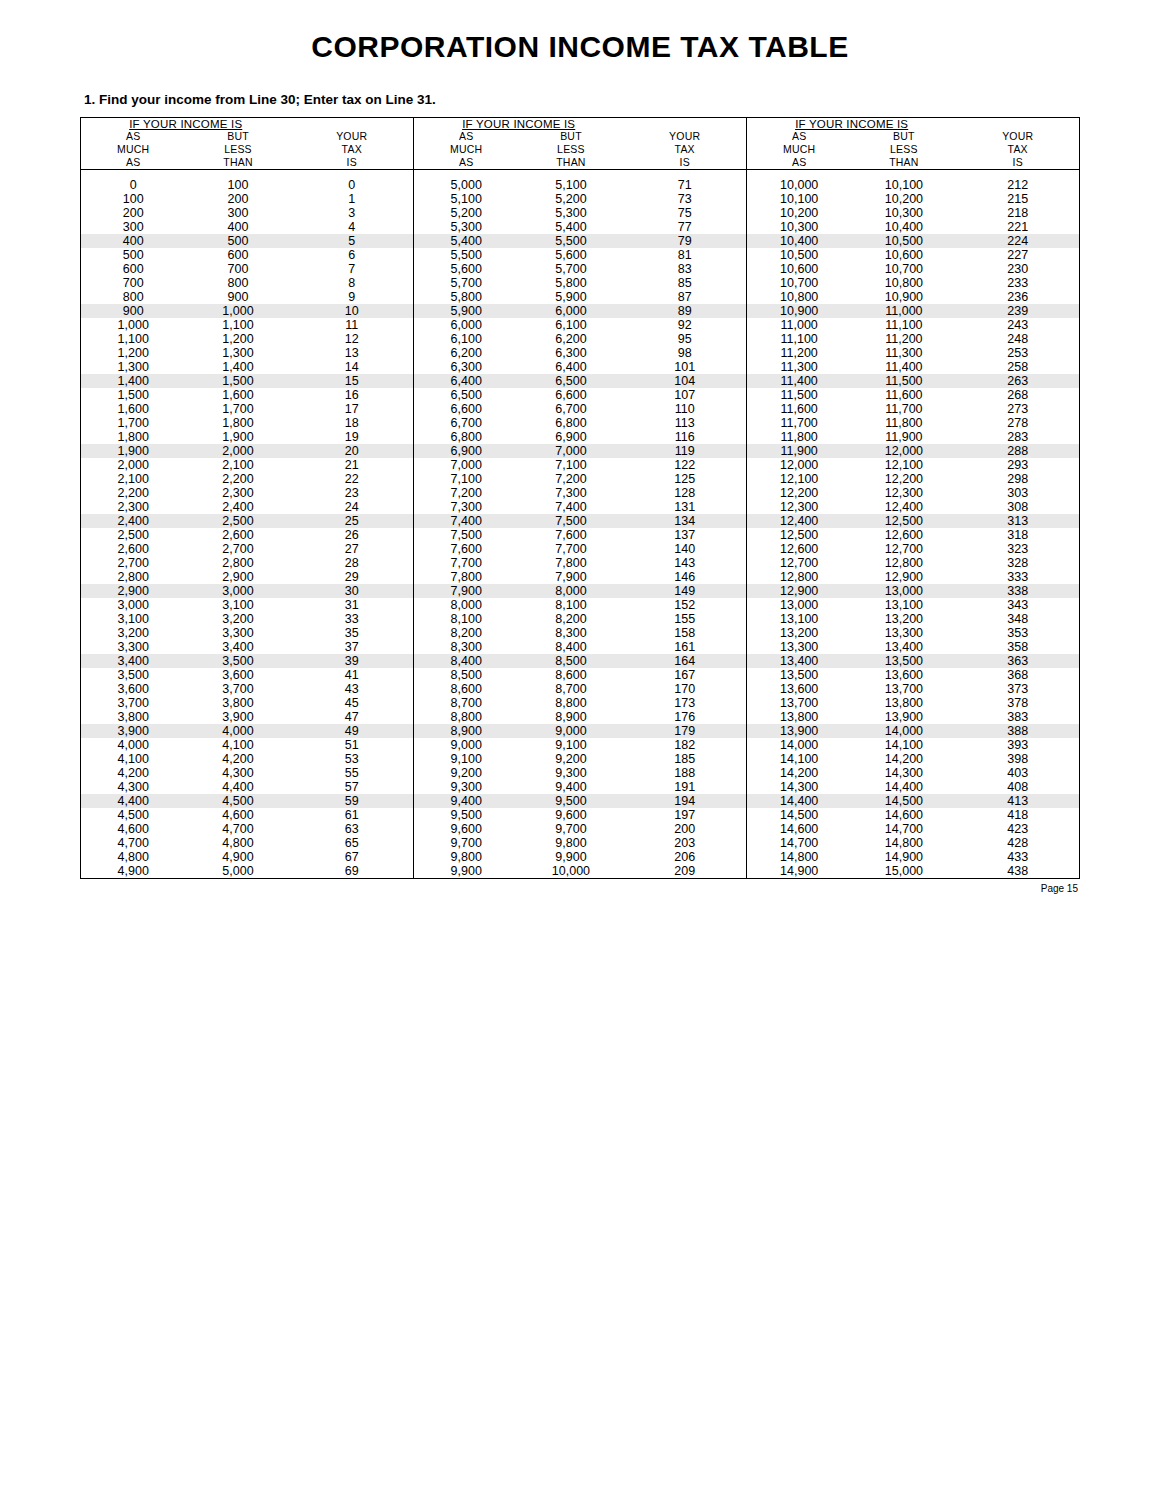CORPORATION INCOME TAX TABLE
1. Find your income from Line 30; Enter tax on Line 31.
| IF YOUR INCOME IS | | IF YOUR INCOME IS | | IF YOUR INCOME IS | |
| --- | --- | --- | --- | --- | --- |
| AS MUCH AS | BUT LESS THAN | YOUR TAX IS | AS MUCH AS | BUT LESS THAN | YOUR TAX IS | AS MUCH AS | BUT LESS THAN | YOUR TAX IS |
| 0 | 100 | 0 | 5,000 | 5,100 | 71 | 10,000 | 10,100 | 212 |
| 100 | 200 | 1 | 5,100 | 5,200 | 73 | 10,100 | 10,200 | 215 |
| 200 | 300 | 3 | 5,200 | 5,300 | 75 | 10,200 | 10,300 | 218 |
| 300 | 400 | 4 | 5,300 | 5,400 | 77 | 10,300 | 10,400 | 221 |
| 400 | 500 | 5 | 5,400 | 5,500 | 79 | 10,400 | 10,500 | 224 |
| 500 | 600 | 6 | 5,500 | 5,600 | 81 | 10,500 | 10,600 | 227 |
| 600 | 700 | 7 | 5,600 | 5,700 | 83 | 10,600 | 10,700 | 230 |
| 700 | 800 | 8 | 5,700 | 5,800 | 85 | 10,700 | 10,800 | 233 |
| 800 | 900 | 9 | 5,800 | 5,900 | 87 | 10,800 | 10,900 | 236 |
| 900 | 1,000 | 10 | 5,900 | 6,000 | 89 | 10,900 | 11,000 | 239 |
| 1,000 | 1,100 | 11 | 6,000 | 6,100 | 92 | 11,000 | 11,100 | 243 |
| 1,100 | 1,200 | 12 | 6,100 | 6,200 | 95 | 11,100 | 11,200 | 248 |
| 1,200 | 1,300 | 13 | 6,200 | 6,300 | 98 | 11,200 | 11,300 | 253 |
| 1,300 | 1,400 | 14 | 6,300 | 6,400 | 101 | 11,300 | 11,400 | 258 |
| 1,400 | 1,500 | 15 | 6,400 | 6,500 | 104 | 11,400 | 11,500 | 263 |
| 1,500 | 1,600 | 16 | 6,500 | 6,600 | 107 | 11,500 | 11,600 | 268 |
| 1,600 | 1,700 | 17 | 6,600 | 6,700 | 110 | 11,600 | 11,700 | 273 |
| 1,700 | 1,800 | 18 | 6,700 | 6,800 | 113 | 11,700 | 11,800 | 278 |
| 1,800 | 1,900 | 19 | 6,800 | 6,900 | 116 | 11,800 | 11,900 | 283 |
| 1,900 | 2,000 | 20 | 6,900 | 7,000 | 119 | 11,900 | 12,000 | 288 |
| 2,000 | 2,100 | 21 | 7,000 | 7,100 | 122 | 12,000 | 12,100 | 293 |
| 2,100 | 2,200 | 22 | 7,100 | 7,200 | 125 | 12,100 | 12,200 | 298 |
| 2,200 | 2,300 | 23 | 7,200 | 7,300 | 128 | 12,200 | 12,300 | 303 |
| 2,300 | 2,400 | 24 | 7,300 | 7,400 | 131 | 12,300 | 12,400 | 308 |
| 2,400 | 2,500 | 25 | 7,400 | 7,500 | 134 | 12,400 | 12,500 | 313 |
| 2,500 | 2,600 | 26 | 7,500 | 7,600 | 137 | 12,500 | 12,600 | 318 |
| 2,600 | 2,700 | 27 | 7,600 | 7,700 | 140 | 12,600 | 12,700 | 323 |
| 2,700 | 2,800 | 28 | 7,700 | 7,800 | 143 | 12,700 | 12,800 | 328 |
| 2,800 | 2,900 | 29 | 7,800 | 7,900 | 146 | 12,800 | 12,900 | 333 |
| 2,900 | 3,000 | 30 | 7,900 | 8,000 | 149 | 12,900 | 13,000 | 338 |
| 3,000 | 3,100 | 31 | 8,000 | 8,100 | 152 | 13,000 | 13,100 | 343 |
| 3,100 | 3,200 | 33 | 8,100 | 8,200 | 155 | 13,100 | 13,200 | 348 |
| 3,200 | 3,300 | 35 | 8,200 | 8,300 | 158 | 13,200 | 13,300 | 353 |
| 3,300 | 3,400 | 37 | 8,300 | 8,400 | 161 | 13,300 | 13,400 | 358 |
| 3,400 | 3,500 | 39 | 8,400 | 8,500 | 164 | 13,400 | 13,500 | 363 |
| 3,500 | 3,600 | 41 | 8,500 | 8,600 | 167 | 13,500 | 13,600 | 368 |
| 3,600 | 3,700 | 43 | 8,600 | 8,700 | 170 | 13,600 | 13,700 | 373 |
| 3,700 | 3,800 | 45 | 8,700 | 8,800 | 173 | 13,700 | 13,800 | 378 |
| 3,800 | 3,900 | 47 | 8,800 | 8,900 | 176 | 13,800 | 13,900 | 383 |
| 3,900 | 4,000 | 49 | 8,900 | 9,000 | 179 | 13,900 | 14,000 | 388 |
| 4,000 | 4,100 | 51 | 9,000 | 9,100 | 182 | 14,000 | 14,100 | 393 |
| 4,100 | 4,200 | 53 | 9,100 | 9,200 | 185 | 14,100 | 14,200 | 398 |
| 4,200 | 4,300 | 55 | 9,200 | 9,300 | 188 | 14,200 | 14,300 | 403 |
| 4,300 | 4,400 | 57 | 9,300 | 9,400 | 191 | 14,300 | 14,400 | 408 |
| 4,400 | 4,500 | 59 | 9,400 | 9,500 | 194 | 14,400 | 14,500 | 413 |
| 4,500 | 4,600 | 61 | 9,500 | 9,600 | 197 | 14,500 | 14,600 | 418 |
| 4,600 | 4,700 | 63 | 9,600 | 9,700 | 200 | 14,600 | 14,700 | 423 |
| 4,700 | 4,800 | 65 | 9,700 | 9,800 | 203 | 14,700 | 14,800 | 428 |
| 4,800 | 4,900 | 67 | 9,800 | 9,900 | 206 | 14,800 | 14,900 | 433 |
| 4,900 | 5,000 | 69 | 9,900 | 10,000 | 209 | 14,900 | 15,000 | 438 |
Page 15